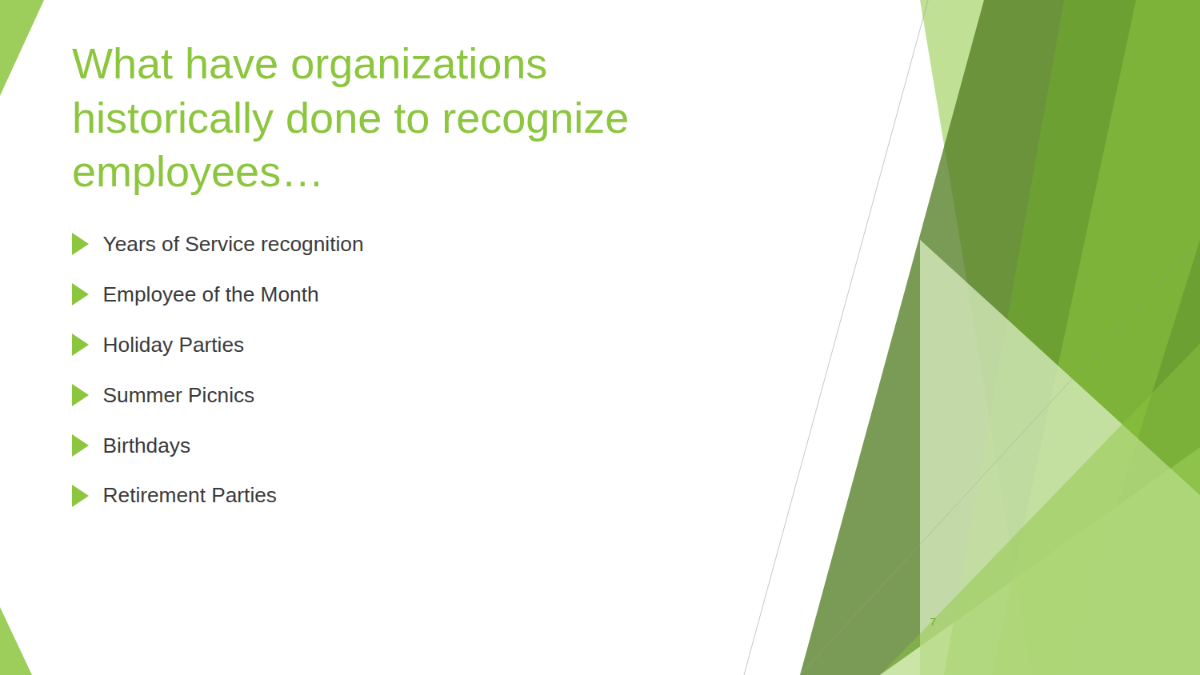What have organizations historically done to recognize employees…
Years of Service recognition
Employee of the Month
Holiday Parties
Summer Picnics
Birthdays
Retirement Parties
7